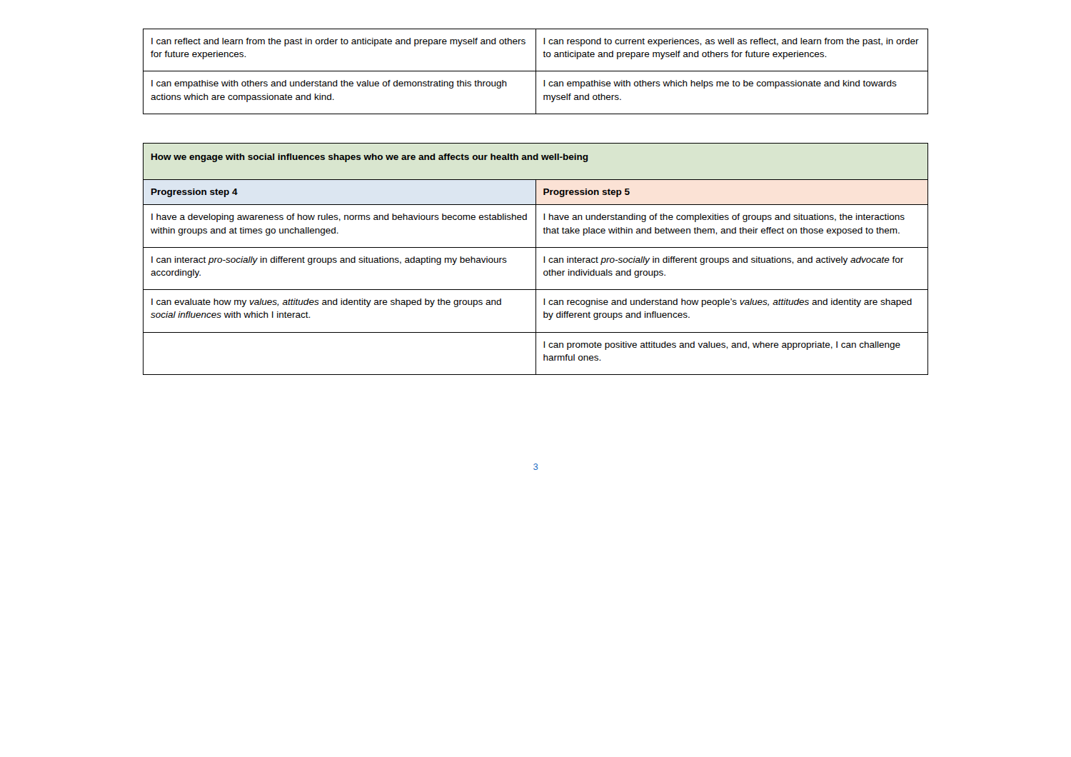| I can reflect and learn from the past in order to anticipate and prepare myself and others for future experiences. | I can respond to current experiences, as well as reflect, and learn from the past, in order to anticipate and prepare myself and others for future experiences. |
| I can empathise with others and understand the value of demonstrating this through actions which are compassionate and kind. | I can empathise with others which helps me to be compassionate and kind towards myself and others. |
| How we engage with social influences shapes who we are and affects our health and well-being |
| Progression step 4 | Progression step 5 |
| I have a developing awareness of how rules, norms and behaviours become established within groups and at times go unchallenged. | I have an understanding of the complexities of groups and situations, the interactions that take place within and between them, and their effect on those exposed to them. |
| I can interact pro-socially in different groups and situations, adapting my behaviours accordingly. | I can interact pro-socially in different groups and situations, and actively advocate for other individuals and groups. |
| I can evaluate how my values, attitudes and identity are shaped by the groups and social influences with which I interact. | I can recognise and understand how people’s values, attitudes and identity are shaped by different groups and influences. |
| | I can promote positive attitudes and values, and, where appropriate, I can challenge harmful ones. |
3